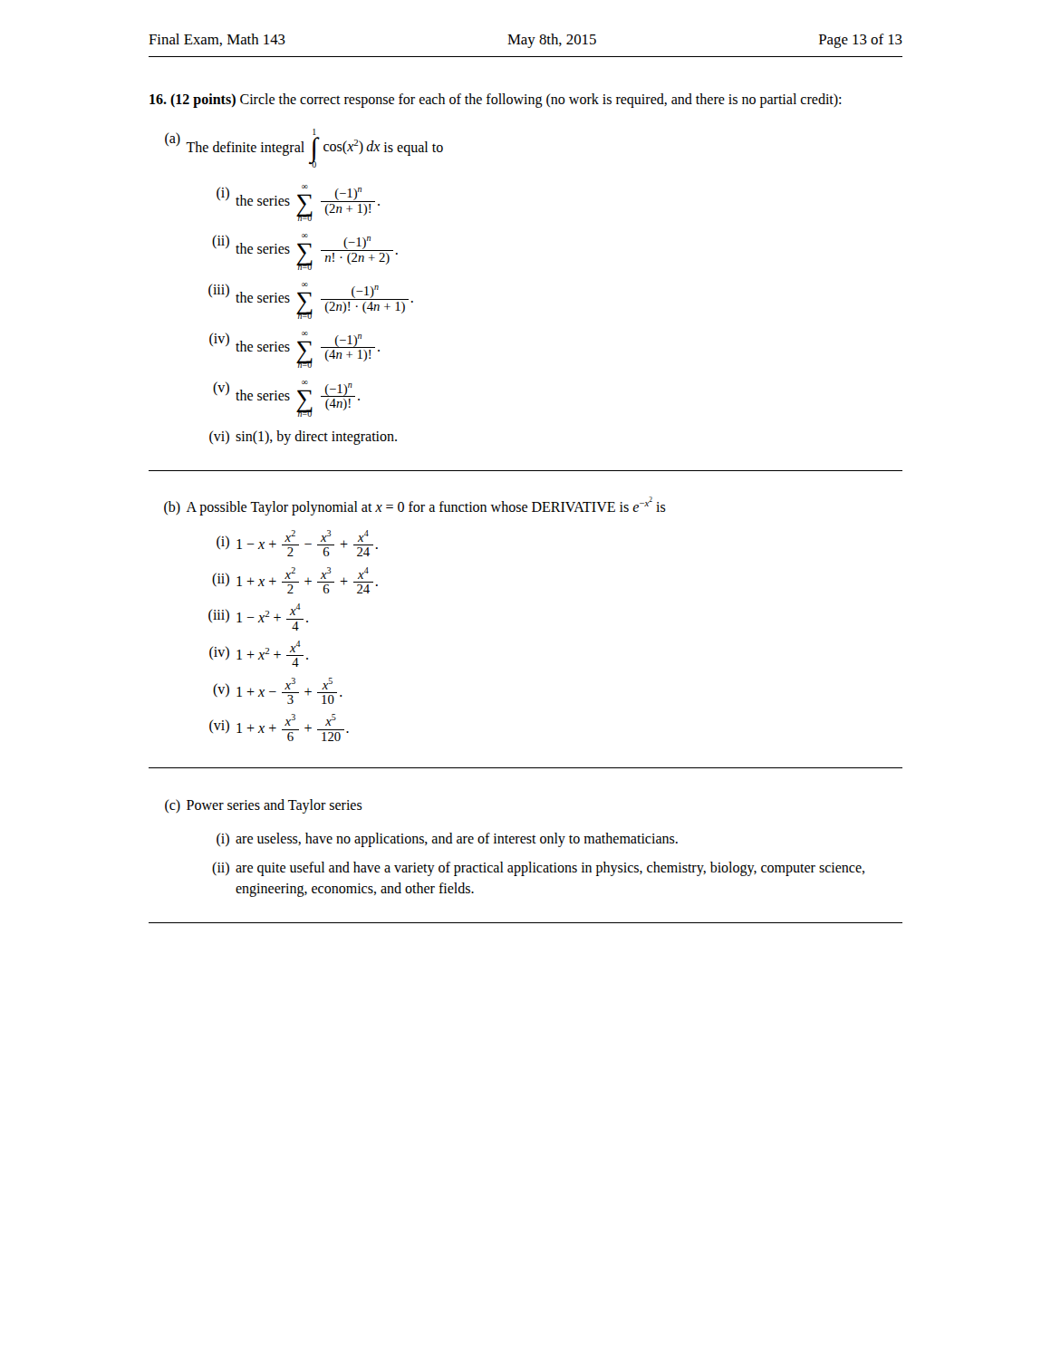Final Exam, Math 143
May 8th, 2015
Page 13 of 13
16. (12 points) Circle the correct response for each of the following (no work is required, and there is no partial credit):
(a) The definite integral 1∫0 cos(x2) dx is equal to
(i) the series ∞∑n=0 (−1)n(2n + 1)!.
(ii) the series ∞∑n=0 (−1)n n! · (2n + 2).
(iii) the series ∞∑n=0 (−1)n(2n)! · (4n + 1).
(iv) the series ∞∑n=0 (−1)n(4n + 1)!.
(v) the series ∞∑n=0 (−1)n(4n)!.
(vi) sin(1), by direct integration.
(b) A possible Taylor polynomial at x = 0 for a function whose DERIVATIVE is e−x2 is
(i) 1 − x + x22 − x36 + x424.
(ii) 1 + x + x22 + x36 + x424.
(iii) 1 − x2 + x44.
(iv) 1 + x2 + x44.
(v) 1 + x − x33 + x510.
(vi) 1 + x + x36 + x5120.
(c) Power series and Taylor series
(i) are useless, have no applications, and are of interest only to mathematicians.
(ii) are quite useful and have a variety of practical applications in physics, chemistry, biology, computer science, engineering, economics, and other fields.